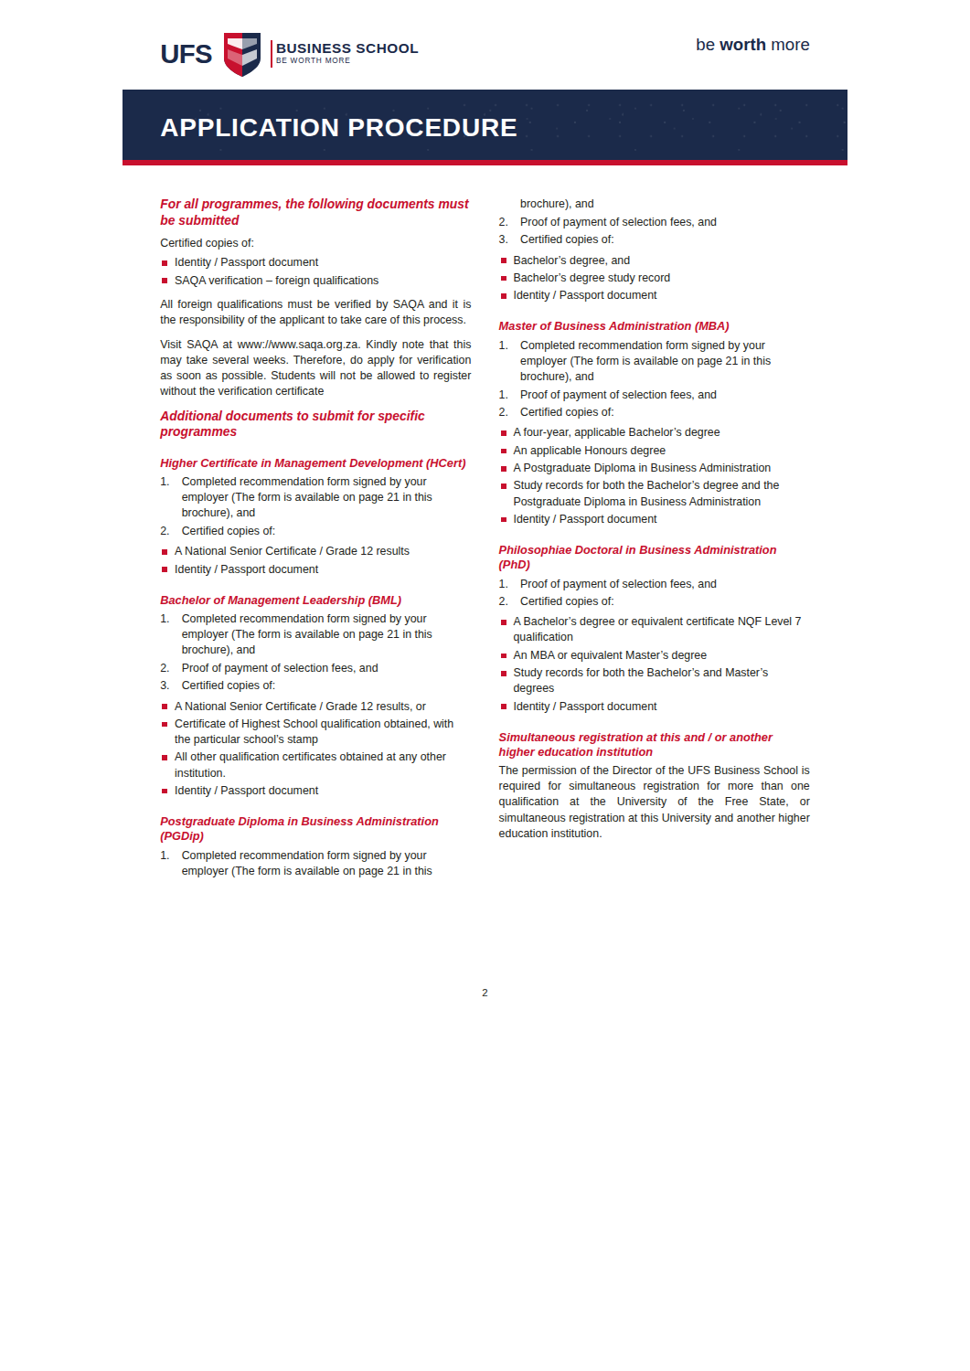UFS
BUSINESS SCHOOL BE WORTH MORE
be worth more
APPLICATION PROCEDURE
For all programmes, the following documents must be submitted
Certified copies of:
Identity / Passport document
SAQA verification – foreign qualifications
All foreign qualifications must be verified by SAQA and it is the responsibility of the applicant to take care of this process.
Visit SAQA at www://www.saqa.org.za. Kindly note that this may take several weeks. Therefore, do apply for verification as soon as possible. Students will not be allowed to register without the verification certificate
Additional documents to submit for specific programmes
Higher Certificate in Management Development (HCert)
1. Completed recommendation form signed by your employer (The form is available on page 21 in this brochure), and
2. Certified copies of:
A National Senior Certificate / Grade 12 results
Identity / Passport document
Bachelor of Management Leadership (BML)
1. Completed recommendation form signed by your employer (The form is available on page 21 in this brochure), and
2. Proof of payment of selection fees, and
3. Certified copies of:
A National Senior Certificate / Grade 12 results, or
Certificate of Highest School qualification obtained, with the particular school’s stamp
All other qualification certificates obtained at any other institution.
Identity / Passport document
Postgraduate Diploma in Business Administration (PGDip)
1. Completed recommendation form signed by your employer (The form is available on page 21 in this brochure), and
2. Proof of payment of selection fees, and
3. Certified copies of:
Bachelor’s degree, and
Bachelor’s degree study record
Identity / Passport document
Master of Business Administration (MBA)
1. Completed recommendation form signed by your employer (The form is available on page 21 in this brochure), and
1. Proof of payment of selection fees, and
2. Certified copies of:
A four-year, applicable Bachelor’s degree
An applicable Honours degree
A Postgraduate Diploma in Business Administration
Study records for both the Bachelor’s degree and the Postgraduate Diploma in Business Administration
Identity / Passport document
Philosophiae Doctoral in Business Administration (PhD)
1. Proof of payment of selection fees, and
2. Certified copies of:
A Bachelor’s degree or equivalent certificate NQF Level 7 qualification
An MBA or equivalent Master’s degree
Study records for both the Bachelor’s and Master’s degrees
Identity / Passport document
Simultaneous registration at this and / or another higher education institution
The permission of the Director of the UFS Business School is required for simultaneous registration for more than one qualification at the University of the Free State, or simultaneous registration at this University and another higher education institution.
2